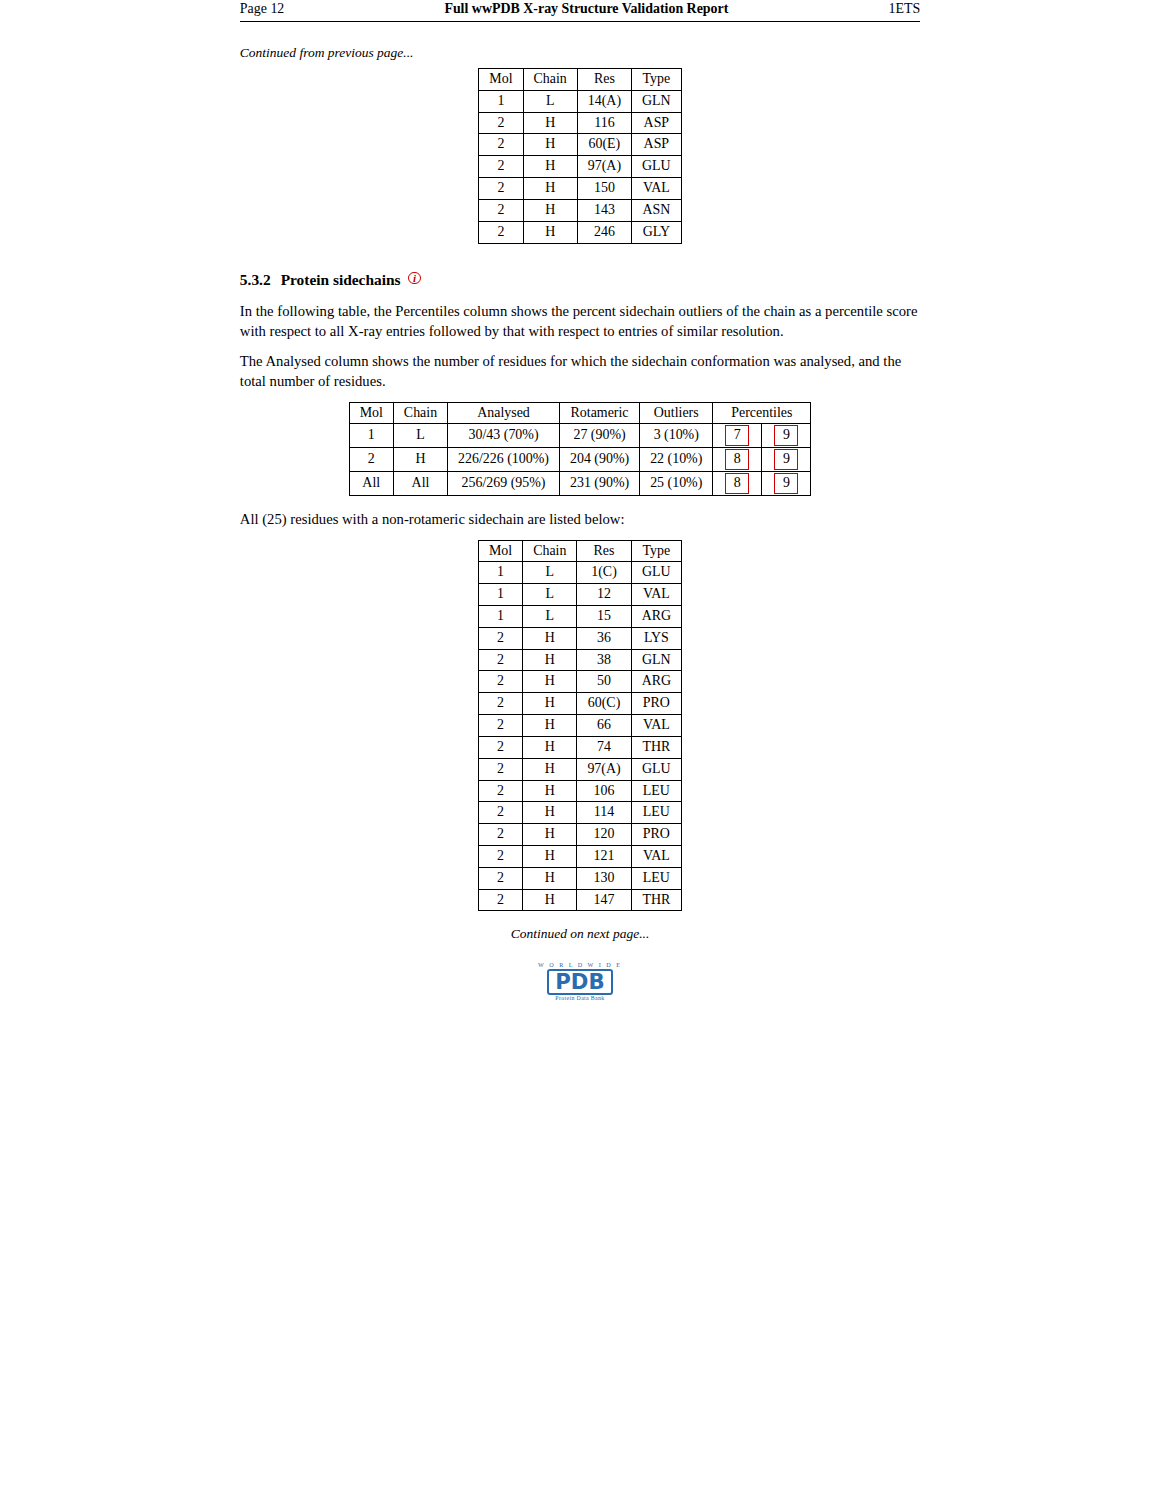Page 12
Full wwPDB X-ray Structure Validation Report
1ETS
Continued from previous page...
| Mol | Chain | Res | Type |
| --- | --- | --- | --- |
| 1 | L | 14(A) | GLN |
| 2 | H | 116 | ASP |
| 2 | H | 60(E) | ASP |
| 2 | H | 97(A) | GLU |
| 2 | H | 150 | VAL |
| 2 | H | 143 | ASN |
| 2 | H | 246 | GLY |
5.3.2 Protein sidechains i
In the following table, the Percentiles column shows the percent sidechain outliers of the chain as a percentile score with respect to all X-ray entries followed by that with respect to entries of similar resolution.
The Analysed column shows the number of residues for which the sidechain conformation was analysed, and the total number of residues.
| Mol | Chain | Analysed | Rotameric | Outliers | Percentiles |
| --- | --- | --- | --- | --- | --- |
| 1 | L | 30/43 (70%) | 27 (90%) | 3 (10%) | 7 | 9 |
| 2 | H | 226/226 (100%) | 204 (90%) | 22 (10%) | 8 | 9 |
| All | All | 256/269 (95%) | 231 (90%) | 25 (10%) | 8 | 9 |
All (25) residues with a non-rotameric sidechain are listed below:
| Mol | Chain | Res | Type |
| --- | --- | --- | --- |
| 1 | L | 1(C) | GLU |
| 1 | L | 12 | VAL |
| 1 | L | 15 | ARG |
| 2 | H | 36 | LYS |
| 2 | H | 38 | GLN |
| 2 | H | 50 | ARG |
| 2 | H | 60(C) | PRO |
| 2 | H | 66 | VAL |
| 2 | H | 74 | THR |
| 2 | H | 97(A) | GLU |
| 2 | H | 106 | LEU |
| 2 | H | 114 | LEU |
| 2 | H | 120 | PRO |
| 2 | H | 121 | VAL |
| 2 | H | 130 | LEU |
| 2 | H | 147 | THR |
Continued on next page...
W O R L D W I D E
PDB
Protein Data Bank